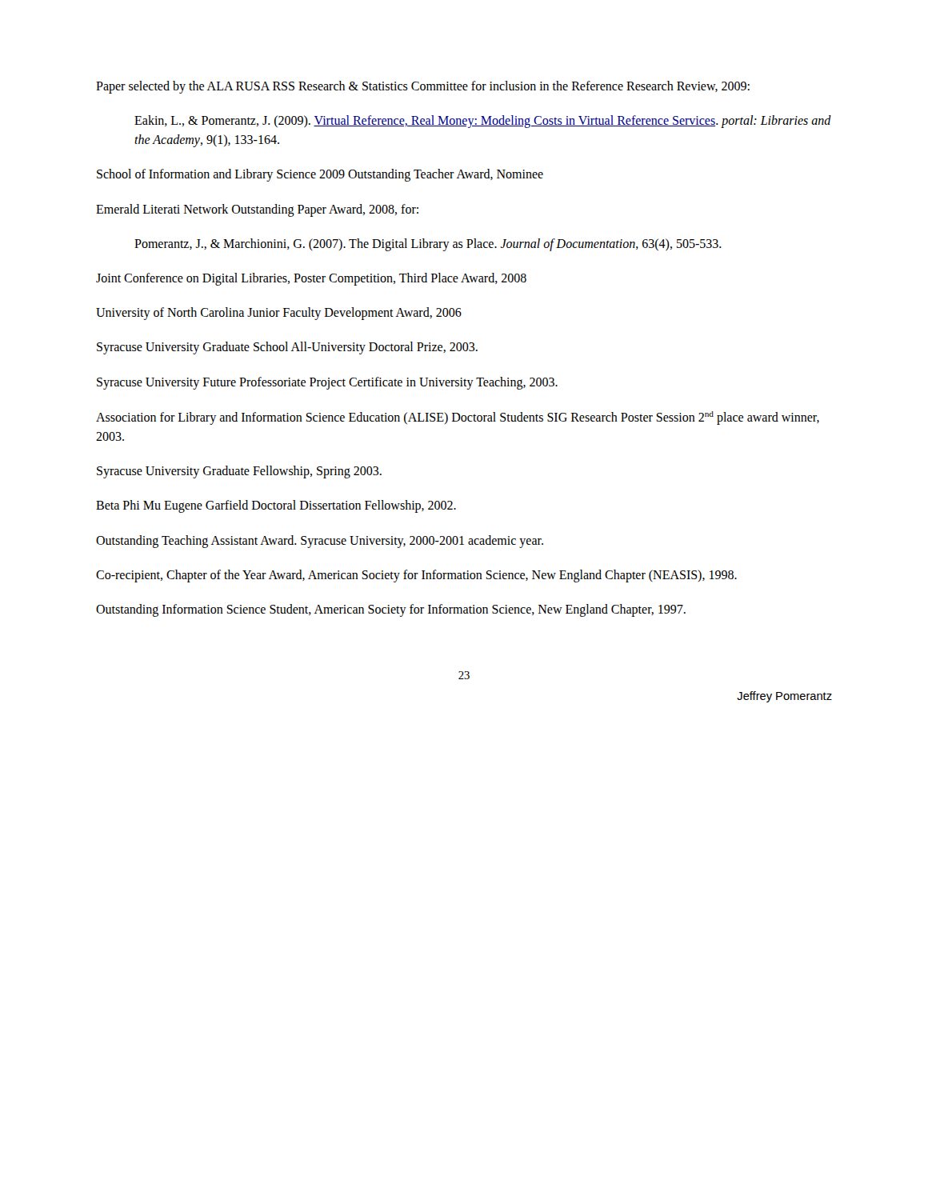Paper selected by the ALA RUSA RSS Research & Statistics Committee for inclusion in the Reference Research Review, 2009:
Eakin, L., & Pomerantz, J. (2009). Virtual Reference, Real Money: Modeling Costs in Virtual Reference Services. portal: Libraries and the Academy, 9(1), 133-164.
School of Information and Library Science 2009 Outstanding Teacher Award, Nominee
Emerald Literati Network Outstanding Paper Award, 2008, for:
Pomerantz, J., & Marchionini, G. (2007). The Digital Library as Place. Journal of Documentation, 63(4), 505-533.
Joint Conference on Digital Libraries, Poster Competition, Third Place Award, 2008
University of North Carolina Junior Faculty Development Award, 2006
Syracuse University Graduate School All-University Doctoral Prize, 2003.
Syracuse University Future Professoriate Project Certificate in University Teaching, 2003.
Association for Library and Information Science Education (ALISE) Doctoral Students SIG Research Poster Session 2nd place award winner, 2003.
Syracuse University Graduate Fellowship, Spring 2003.
Beta Phi Mu Eugene Garfield Doctoral Dissertation Fellowship, 2002.
Outstanding Teaching Assistant Award. Syracuse University, 2000-2001 academic year.
Co-recipient, Chapter of the Year Award, American Society for Information Science, New England Chapter (NEASIS), 1998.
Outstanding Information Science Student, American Society for Information Science, New England Chapter, 1997.
23
Jeffrey Pomerantz